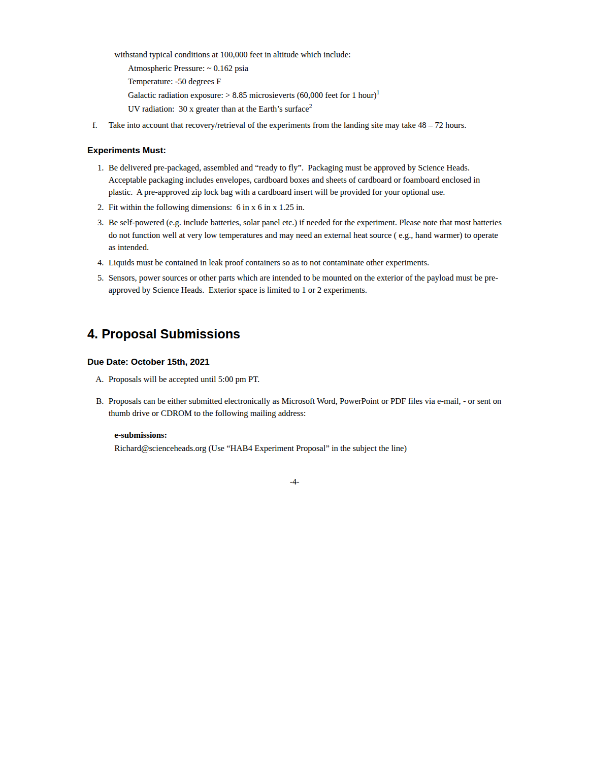withstand typical conditions at 100,000 feet in altitude which include:
Atmospheric Pressure: ~ 0.162 psia
Temperature: -50 degrees F
Galactic radiation exposure: > 8.85 microsieverts (60,000 feet for 1 hour)1
UV radiation: 30 x greater than at the Earth’s surface2
f. Take into account that recovery/retrieval of the experiments from the landing site may take 48 – 72 hours.
Experiments Must:
Be delivered pre-packaged, assembled and “ready to fly”. Packaging must be approved by Science Heads. Acceptable packaging includes envelopes, cardboard boxes and sheets of cardboard or foamboard enclosed in plastic. A pre-approved zip lock bag with a cardboard insert will be provided for your optional use.
Fit within the following dimensions: 6 in x 6 in x 1.25 in.
Be self-powered (e.g. include batteries, solar panel etc.) if needed for the experiment. Please note that most batteries do not function well at very low temperatures and may need an external heat source ( e.g., hand warmer) to operate as intended.
Liquids must be contained in leak proof containers so as to not contaminate other experiments.
Sensors, power sources or other parts which are intended to be mounted on the exterior of the payload must be pre-approved by Science Heads. Exterior space is limited to 1 or 2 experiments.
4. Proposal Submissions
Due Date: October 15th, 2021
Proposals will be accepted until 5:00 pm PT.
Proposals can be either submitted electronically as Microsoft Word, PowerPoint or PDF files via e-mail, - or sent on thumb drive or CDROM to the following mailing address:
e-submissions:
Richard@scienceheads.org (Use “HAB4 Experiment Proposal” in the subject the line)
-4-